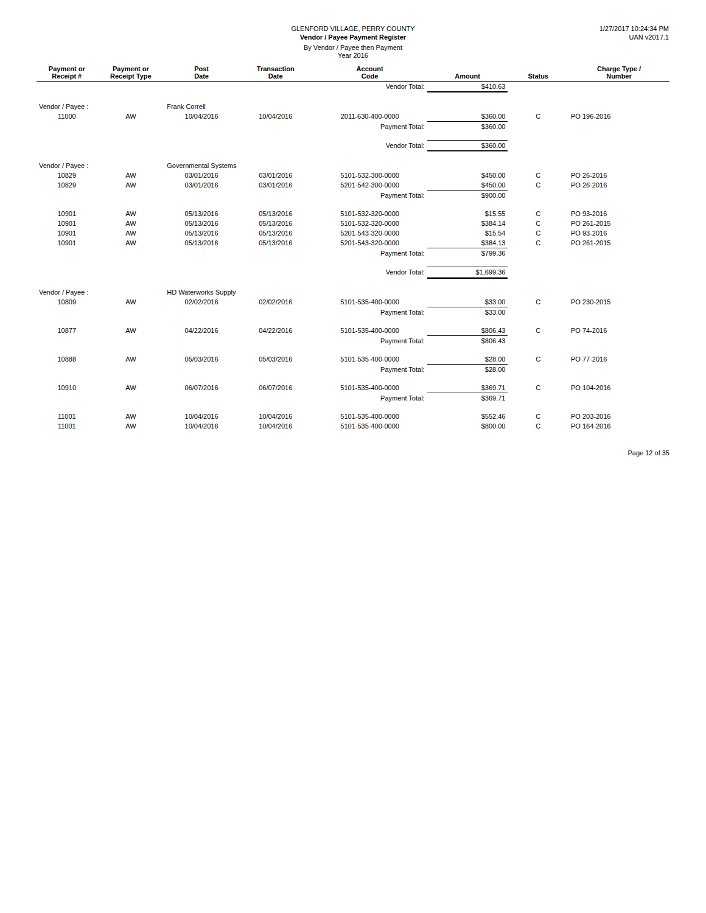| | GLENFORD VILLAGE, PERRY COUNTY | 1/27/2017 10:24:34 PM |
| | Vendor / Payee Payment Register | UAN v2017.1 |
By Vendor / Payee then Payment
Year 2016
| Payment or Receipt # | Payment or Receipt Type | Post Date | Transaction Date | Account Code | Amount | Status | Charge Type / Number |
| --- | --- | --- | --- | --- | --- | --- | --- |
| | Vendor Total: | $410.63 | | |
| Vendor / Payee : | Frank Correll |
| 11000 | AW | 10/04/2016 | 10/04/2016 | 2011-630-400-0000 | $360.00 | C | PO 196-2016 |
| | Payment Total: | $360.00 | | |
| | Vendor Total: | $360.00 | | |
| Vendor / Payee : | Governmental Systems |
| 10829 | AW | 03/01/2016 | 03/01/2016 | 5101-532-300-0000 | $450.00 | C | PO 26-2016 |
| 10829 | AW | 03/01/2016 | 03/01/2016 | 5201-542-300-0000 | $450.00 | C | PO 26-2016 |
| | Payment Total: | $900.00 | | |
| 10901 | AW | 05/13/2016 | 05/13/2016 | 5101-532-320-0000 | $15.55 | C | PO 93-2016 |
| 10901 | AW | 05/13/2016 | 05/13/2016 | 5101-532-320-0000 | $384.14 | C | PO 261-2015 |
| 10901 | AW | 05/13/2016 | 05/13/2016 | 5201-543-320-0000 | $15.54 | C | PO 93-2016 |
| 10901 | AW | 05/13/2016 | 05/13/2016 | 5201-543-320-0000 | $384.13 | C | PO 261-2015 |
| | Payment Total: | $799.36 | | |
| | Vendor Total: | $1,699.36 | | |
| Vendor / Payee : | HD Waterworks Supply |
| 10809 | AW | 02/02/2016 | 02/02/2016 | 5101-535-400-0000 | $33.00 | C | PO 230-2015 |
| | Payment Total: | $33.00 | | |
| 10877 | AW | 04/22/2016 | 04/22/2016 | 5101-535-400-0000 | $806.43 | C | PO 74-2016 |
| | Payment Total: | $806.43 | | |
| 10888 | AW | 05/03/2016 | 05/03/2016 | 5101-535-400-0000 | $28.00 | C | PO 77-2016 |
| | Payment Total: | $28.00 | | |
| 10910 | AW | 06/07/2016 | 06/07/2016 | 5101-535-400-0000 | $369.71 | C | PO 104-2016 |
| | Payment Total: | $369.71 | | |
| 11001 | AW | 10/04/2016 | 10/04/2016 | 5101-535-400-0000 | $552.46 | C | PO 203-2016 |
| 11001 | AW | 10/04/2016 | 10/04/2016 | 5101-535-400-0000 | $800.00 | C | PO 164-2016 |
Page 12 of 35